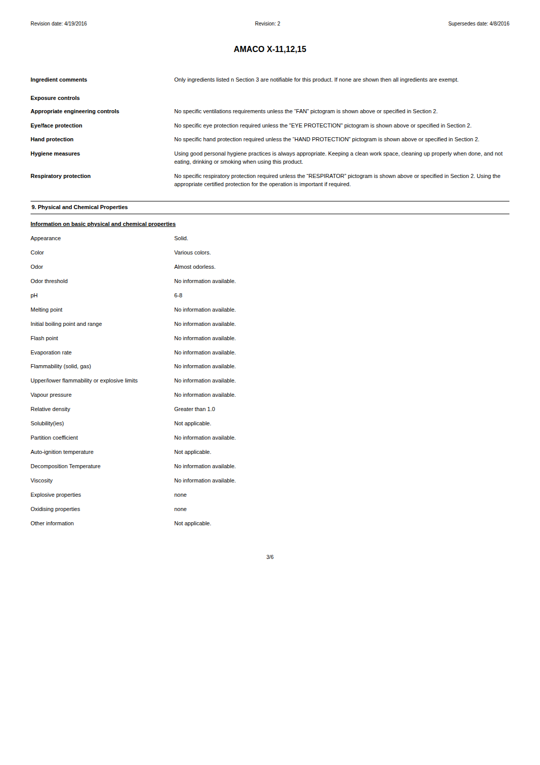Revision date: 4/19/2016 Revision: 2 Supersedes date: 4/8/2016
AMACO X-11,12,15
| Ingredient comments | Only ingredients listed n Section 3 are notifiable for this product. If none are shown then all ingredients are exempt. |
Exposure controls
| Appropriate engineering controls | No specific ventilations requirements unless the “FAN” pictogram is shown above or specified in Section 2. |
| Eye/face protection | No specific eye protection required unless the "EYE PROTECTION" pictogram is shown above or specified in Section 2. |
| Hand protection | No specific hand protection required unless the “HAND PROTECTION” pictogram is shown above or specified in Section 2. |
| Hygiene measures | Using good personal hygiene practices is always appropriate. Keeping a clean work space, cleaning up properly when done, and not eating, drinking or smoking when using this product. |
| Respiratory protection | No specific respiratory protection required unless the “RESPIRATOR” pictogram is shown above or specified in Section 2. Using the appropriate certified protection for the operation is important if required. |
9. Physical and Chemical Properties
Information on basic physical and chemical properties
| Appearance | Solid. |
| Color | Various colors. |
| Odor | Almost odorless. |
| Odor threshold | No information available. |
| pH | 6-8 |
| Melting point | No information available. |
| Initial boiling point and range | No information available. |
| Flash point | No information available. |
| Evaporation rate | No information available. |
| Flammability (solid, gas) | No information available. |
| Upper/lower flammability or explosive limits | No information available. |
| Vapour pressure | No information available. |
| Relative density | Greater than 1.0 |
| Solubility(ies) | Not applicable. |
| Partition coefficient | No information available. |
| Auto-ignition temperature | Not applicable. |
| Decomposition Temperature | No information available. |
| Viscosity | No information available. |
| Explosive properties | none |
| Oxidising properties | none |
| Other information | Not applicable. |
3/6